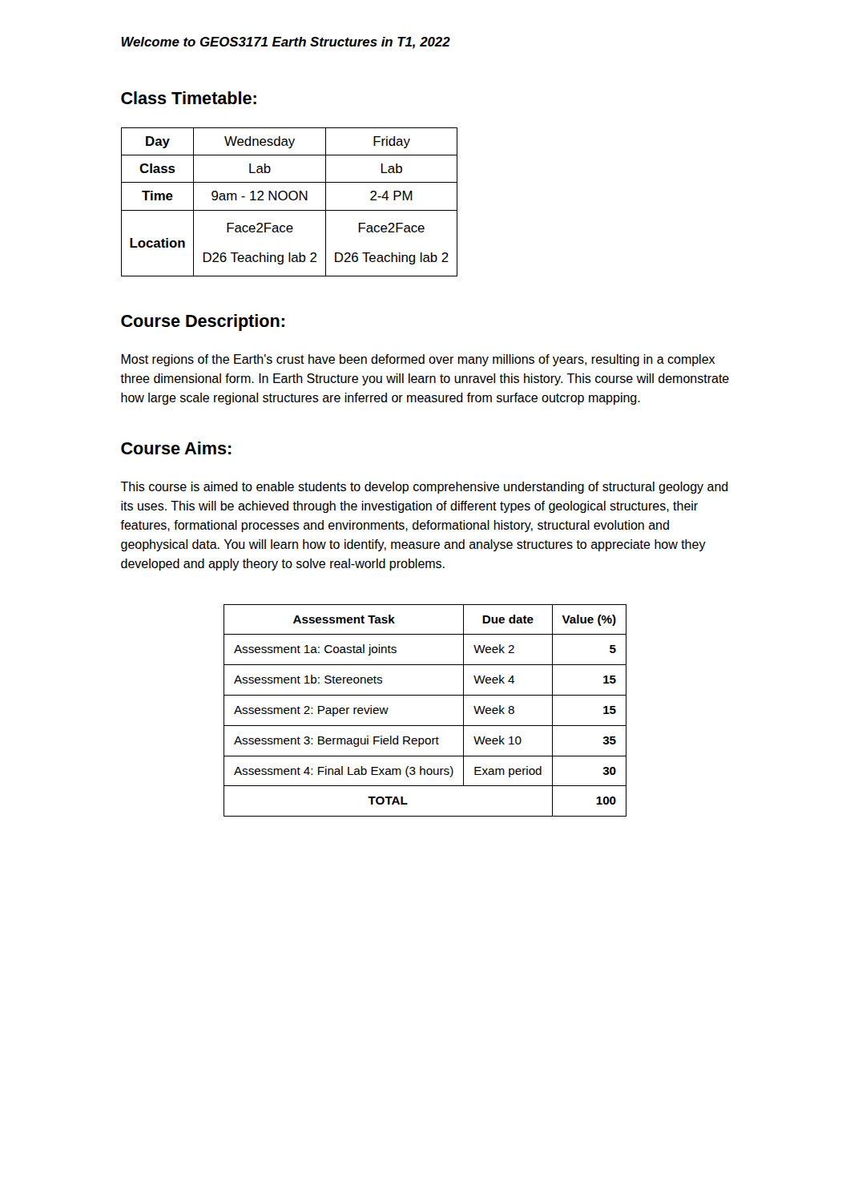Welcome to GEOS3171 Earth Structures in T1, 2022
Class Timetable:
| Day | Wednesday | Friday |
| Class | Lab | Lab |
| Time | 9am - 12 NOON | 2-4 PM |
| Location | Face2Face D26 Teaching lab 2 | Face2Face D26 Teaching lab 2 |
Course Description:
Most regions of the Earth's crust have been deformed over many millions of years, resulting in a complex three dimensional form. In Earth Structure you will learn to unravel this history. This course will demonstrate how large scale regional structures are inferred or measured from surface outcrop mapping.
Course Aims:
This course is aimed to enable students to develop comprehensive understanding of structural geology and its uses. This will be achieved through the investigation of different types of geological structures, their features, formational processes and environments, deformational history, structural evolution and geophysical data. You will learn how to identify, measure and analyse structures to appreciate how they developed and apply theory to solve real-world problems.
| Assessment Task | Due date | Value (%) |
| --- | --- | --- |
| Assessment 1a: Coastal joints | Week 2 | 5 |
| Assessment 1b: Stereonets | Week 4 | 15 |
| Assessment 2: Paper review | Week 8 | 15 |
| Assessment 3: Bermagui Field Report | Week 10 | 35 |
| Assessment 4: Final Lab Exam (3 hours) | Exam period | 30 |
| TOTAL | 100 |